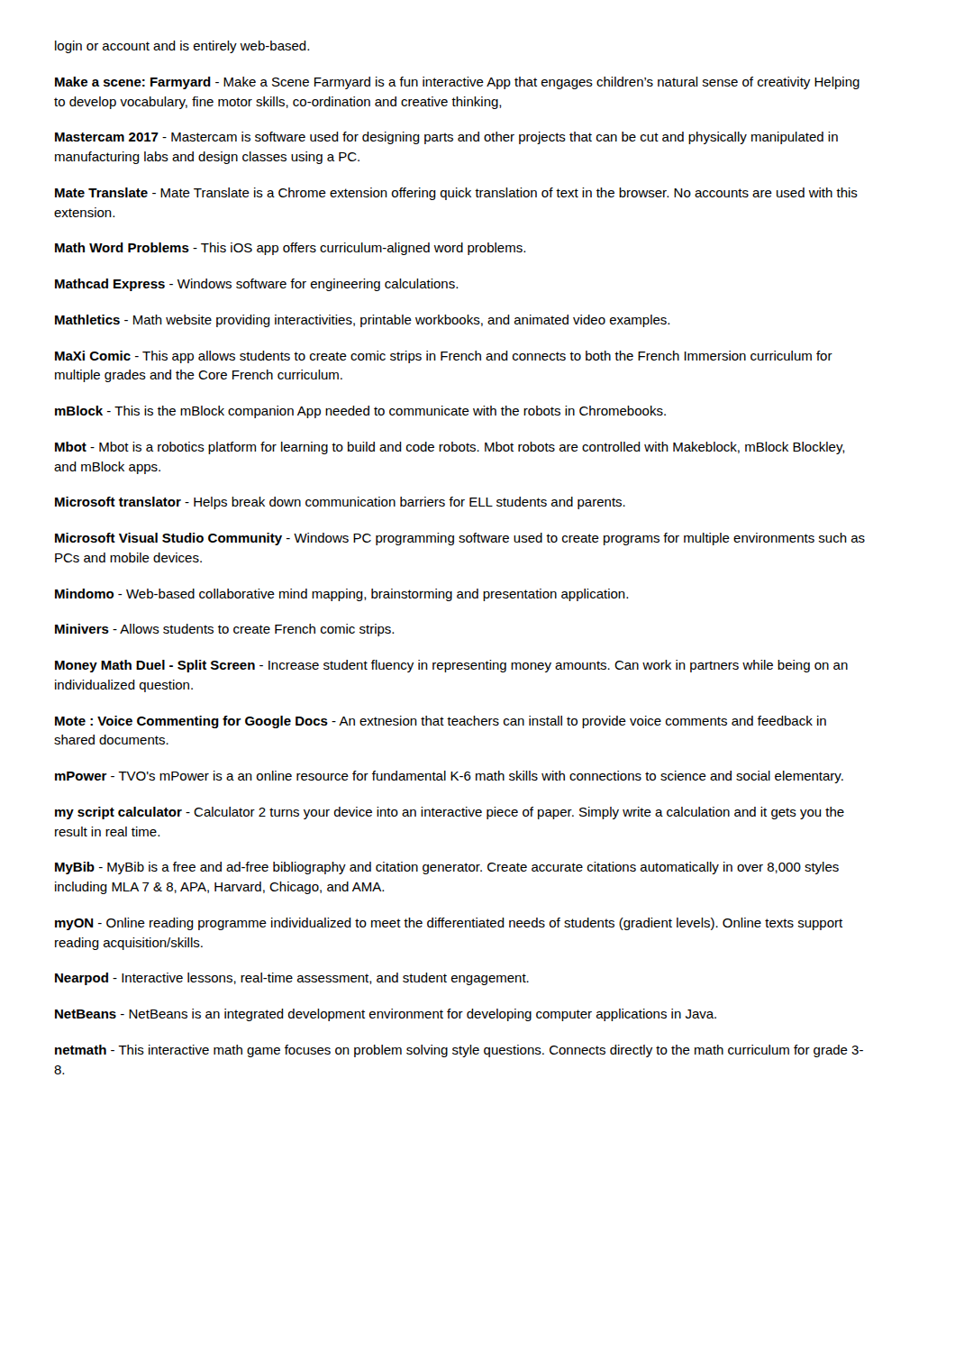login or account and is entirely web-based.
Make a scene: Farmyard - Make a Scene Farmyard is a fun interactive App that engages children’s natural sense of creativity Helping to develop vocabulary, fine motor skills, co-ordination and creative thinking,
Mastercam 2017 - Mastercam is software used for designing parts and other projects that can be cut and physically manipulated in manufacturing labs and design classes using a PC.
Mate Translate - Mate Translate is a Chrome extension offering quick translation of text in the browser. No accounts are used with this extension.
Math Word Problems - This iOS app offers curriculum-aligned word problems.
Mathcad Express - Windows software for engineering calculations.
Mathletics - Math website providing interactivities, printable workbooks, and animated video examples.
MaXi Comic - This app allows students to create comic strips in French and connects to both the French Immersion curriculum for multiple grades and the Core French curriculum.
mBlock - This is the mBlock companion App needed to communicate with the robots in Chromebooks.
Mbot - Mbot is a robotics platform for learning to build and code robots. Mbot robots are controlled with Makeblock, mBlock Blockley, and mBlock apps.
Microsoft translator - Helps break down communication barriers for ELL students and parents.
Microsoft Visual Studio Community - Windows PC programming software used to create programs for multiple environments such as PCs and mobile devices.
Mindomo - Web-based collaborative mind mapping, brainstorming and presentation application.
Minivers - Allows students to create French comic strips.
Money Math Duel - Split Screen - Increase student fluency in representing money amounts. Can work in partners while being on an individualized question.
Mote : Voice Commenting for Google Docs - An extnesion that teachers can install to provide voice comments and feedback in shared documents.
mPower - TVO's mPower is a an online resource for fundamental K-6 math skills with connections to science and social elementary.
my script calculator - Calculator 2 turns your device into an interactive piece of paper. Simply write a calculation and it gets you the result in real time.
MyBib - MyBib is a free and ad-free bibliography and citation generator. Create accurate citations automatically in over 8,000 styles including MLA 7 & 8, APA, Harvard, Chicago, and AMA.
myON - Online reading programme individualized to meet the differentiated needs of students (gradient levels). Online texts support reading acquisition/skills.
Nearpod - Interactive lessons, real-time assessment, and student engagement.
NetBeans - NetBeans is an integrated development environment for developing computer applications in Java.
netmath - This interactive math game focuses on problem solving style questions. Connects directly to the math curriculum for grade 3-8.